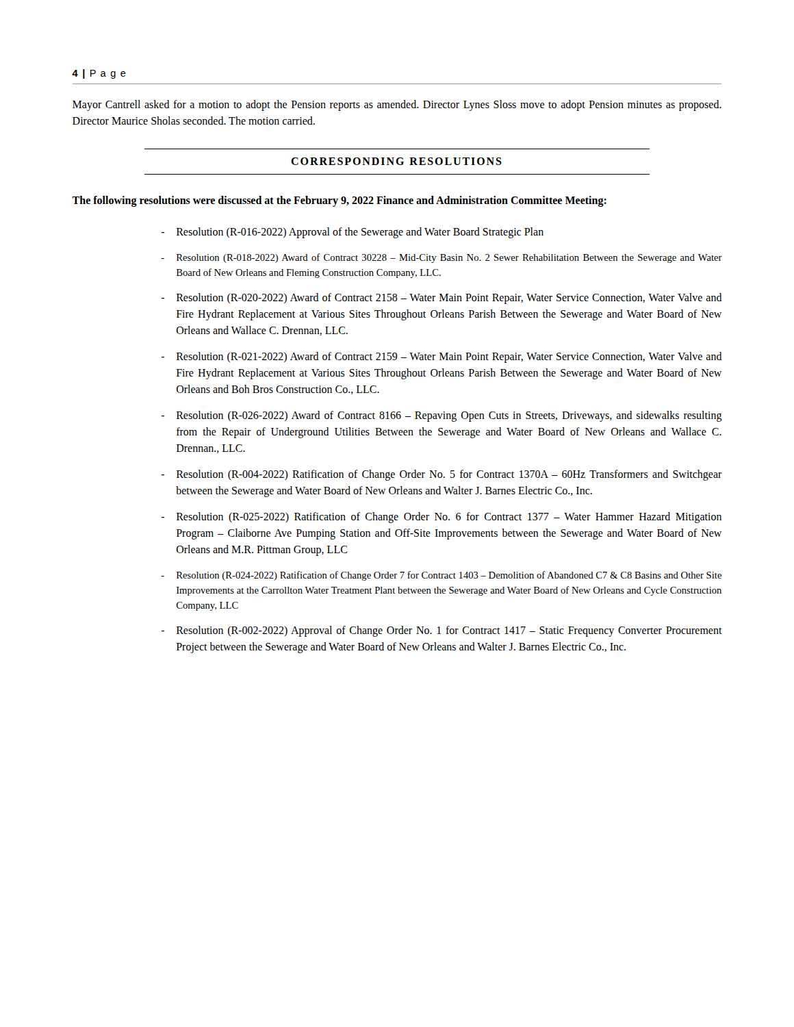4 | P a g e
Mayor Cantrell asked for a motion to adopt the Pension reports as amended. Director Lynes Sloss move to adopt Pension minutes as proposed. Director Maurice Sholas seconded. The motion carried.
CORRESPONDING RESOLUTIONS
The following resolutions were discussed at the February 9, 2022 Finance and Administration Committee Meeting:
Resolution (R-016-2022) Approval of the Sewerage and Water Board Strategic Plan
Resolution (R-018-2022) Award of Contract 30228 – Mid-City Basin No. 2 Sewer Rehabilitation Between the Sewerage and Water Board of New Orleans and Fleming Construction Company, LLC.
Resolution (R-020-2022) Award of Contract 2158 – Water Main Point Repair, Water Service Connection, Water Valve and Fire Hydrant Replacement at Various Sites Throughout Orleans Parish Between the Sewerage and Water Board of New Orleans and Wallace C. Drennan, LLC.
Resolution (R-021-2022) Award of Contract 2159 – Water Main Point Repair, Water Service Connection, Water Valve and Fire Hydrant Replacement at Various Sites Throughout Orleans Parish Between the Sewerage and Water Board of New Orleans and Boh Bros Construction Co., LLC.
Resolution (R-026-2022) Award of Contract 8166 – Repaving Open Cuts in Streets, Driveways, and sidewalks resulting from the Repair of Underground Utilities Between the Sewerage and Water Board of New Orleans and Wallace C. Drennan., LLC.
Resolution (R-004-2022) Ratification of Change Order No. 5 for Contract 1370A – 60Hz Transformers and Switchgear between the Sewerage and Water Board of New Orleans and Walter J. Barnes Electric Co., Inc.
Resolution (R-025-2022) Ratification of Change Order No. 6 for Contract 1377 – Water Hammer Hazard Mitigation Program – Claiborne Ave Pumping Station and Off-Site Improvements between the Sewerage and Water Board of New Orleans and M.R. Pittman Group, LLC
Resolution (R-024-2022) Ratification of Change Order 7 for Contract 1403 – Demolition of Abandoned C7 & C8 Basins and Other Site Improvements at the Carrollton Water Treatment Plant between the Sewerage and Water Board of New Orleans and Cycle Construction Company, LLC
Resolution (R-002-2022) Approval of Change Order No. 1 for Contract 1417 – Static Frequency Converter Procurement Project between the Sewerage and Water Board of New Orleans and Walter J. Barnes Electric Co., Inc.